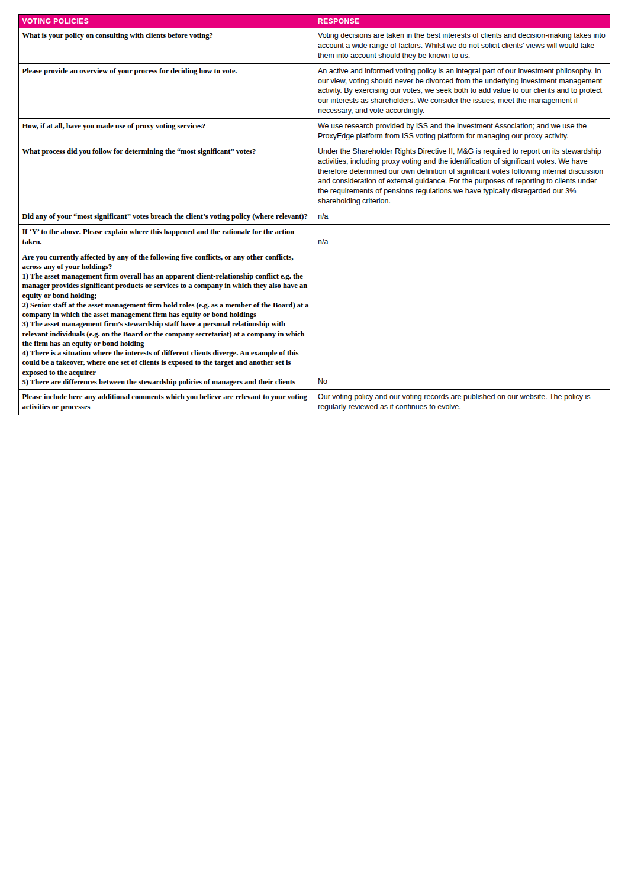| VOTING POLICIES | RESPONSE |
| --- | --- |
| What is your policy on consulting with clients before voting? | Voting decisions are taken in the best interests of clients and decision-making takes into account a wide range of factors. Whilst we do not solicit clients' views will would take them into account should they be known to us. |
| Please provide an overview of your process for deciding how to vote. | An active and informed voting policy is an integral part of our investment philosophy. In our view, voting should never be divorced from the underlying investment management activity. By exercising our votes, we seek both to add value to our clients and to protect our interests as shareholders. We consider the issues, meet the management if necessary, and vote accordingly. |
| How, if at all, have you made use of proxy voting services? | We use research provided by ISS and the Investment Association; and we use the ProxyEdge platform from ISS voting platform for managing our proxy activity. |
| What process did you follow for determining the “most significant” votes? | Under the Shareholder Rights Directive II, M&G is required to report on its stewardship activities, including proxy voting and the identification of significant votes. We have therefore determined our own definition of significant votes following internal discussion and consideration of external guidance. For the purposes of reporting to clients under the requirements of pensions regulations we have typically disregarded our 3% shareholding criterion. |
| Did any of your “most significant” votes breach the client’s voting policy (where relevant)? | n/a |
| If ‘Y’ to the above. Please explain where this happened and the rationale for the action taken. | n/a |
| Are you currently affected by any of the following five conflicts, or any other conflicts, across any of your holdings? 1) The asset management firm overall has an apparent client-relationship conflict e.g. the manager provides significant products or services to a company in which they also have an equity or bond holding; 2) Senior staff at the asset management firm hold roles (e.g. as a member of the Board) at a company in which the asset management firm has equity or bond holdings 3) The asset management firm’s stewardship staff have a personal relationship with relevant individuals (e.g. on the Board or the company secretariat) at a company in which the firm has an equity or bond holding 4) There is a situation where the interests of different clients diverge. An example of this could be a takeover, where one set of clients is exposed to the target and another set is exposed to the acquirer 5) There are differences between the stewardship policies of managers and their clients | No |
| Please include here any additional comments which you believe are relevant to your voting activities or processes | Our voting policy and our voting records are published on our website. The policy is regularly reviewed as it continues to evolve. |